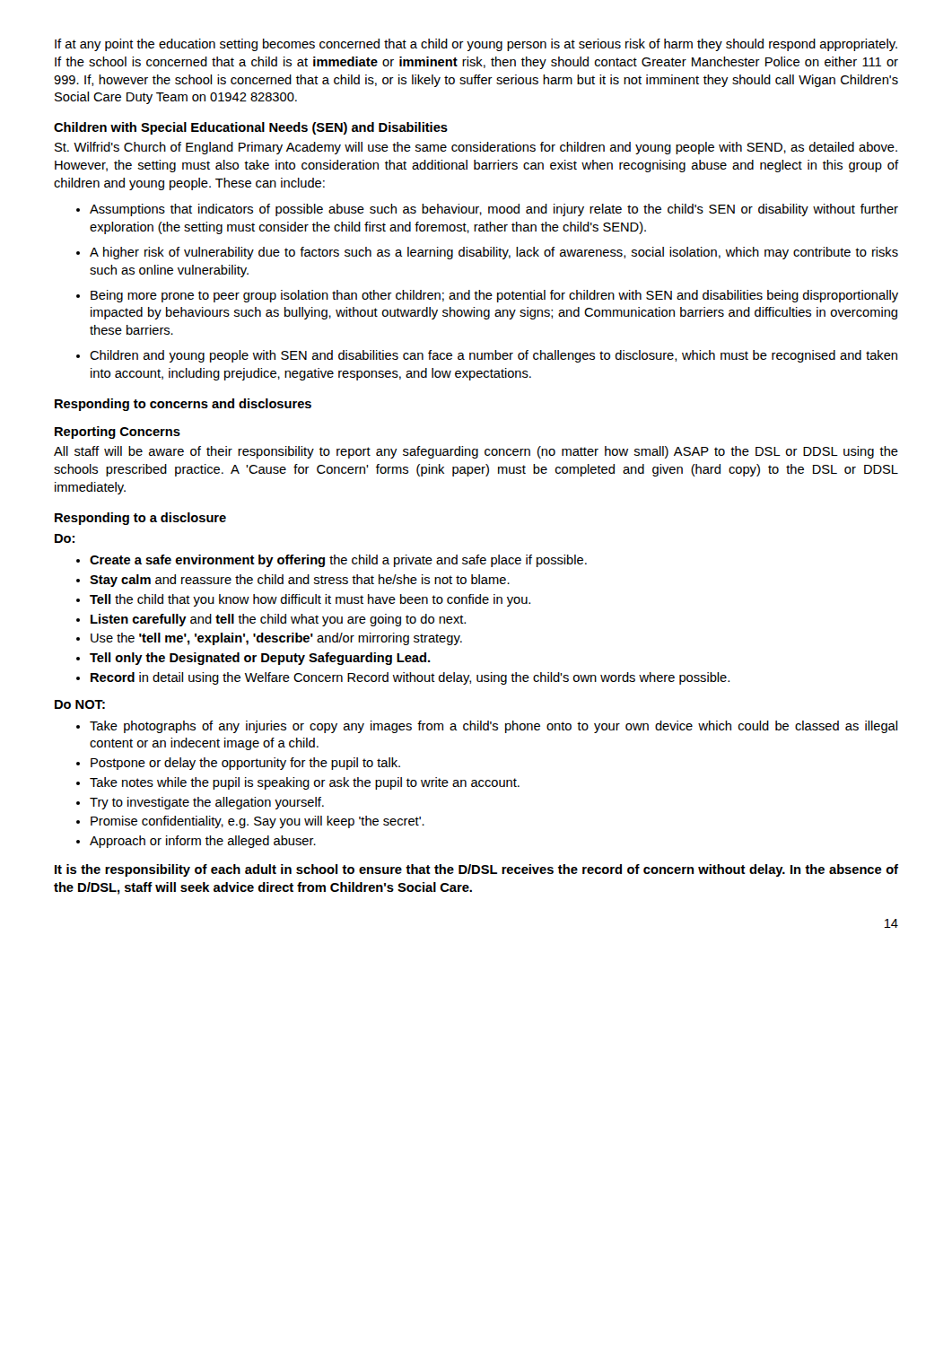If at any point the education setting becomes concerned that a child or young person is at serious risk of harm they should respond appropriately. If the school is concerned that a child is at immediate or imminent risk, then they should contact Greater Manchester Police on either 111 or 999. If, however the school is concerned that a child is, or is likely to suffer serious harm but it is not imminent they should call Wigan Children's Social Care Duty Team on 01942 828300.
Children with Special Educational Needs (SEN) and Disabilities
St. Wilfrid's Church of England Primary Academy will use the same considerations for children and young people with SEND, as detailed above. However, the setting must also take into consideration that additional barriers can exist when recognising abuse and neglect in this group of children and young people. These can include:
Assumptions that indicators of possible abuse such as behaviour, mood and injury relate to the child's SEN or disability without further exploration (the setting must consider the child first and foremost, rather than the child's SEND).
A higher risk of vulnerability due to factors such as a learning disability, lack of awareness, social isolation, which may contribute to risks such as online vulnerability.
Being more prone to peer group isolation than other children; and the potential for children with SEN and disabilities being disproportionally impacted by behaviours such as bullying, without outwardly showing any signs; and Communication barriers and difficulties in overcoming these barriers.
Children and young people with SEN and disabilities can face a number of challenges to disclosure, which must be recognised and taken into account, including prejudice, negative responses, and low expectations.
Responding to concerns and disclosures
Reporting Concerns
All staff will be aware of their responsibility to report any safeguarding concern (no matter how small) ASAP to the DSL or DDSL using the schools prescribed practice. A 'Cause for Concern' forms (pink paper) must be completed and given (hard copy) to the DSL or DDSL immediately.
Responding to a disclosure
Do:
Create a safe environment by offering the child a private and safe place if possible.
Stay calm and reassure the child and stress that he/she is not to blame.
Tell the child that you know how difficult it must have been to confide in you.
Listen carefully and tell the child what you are going to do next.
Use the 'tell me', 'explain', 'describe' and/or mirroring strategy.
Tell only the Designated or Deputy Safeguarding Lead.
Record in detail using the Welfare Concern Record without delay, using the child's own words where possible.
Do NOT:
Take photographs of any injuries or copy any images from a child's phone onto to your own device which could be classed as illegal content or an indecent image of a child.
Postpone or delay the opportunity for the pupil to talk.
Take notes while the pupil is speaking or ask the pupil to write an account.
Try to investigate the allegation yourself.
Promise confidentiality, e.g. Say you will keep 'the secret'.
Approach or inform the alleged abuser.
It is the responsibility of each adult in school to ensure that the D/DSL receives the record of concern without delay. In the absence of the D/DSL, staff will seek advice direct from Children's Social Care.
14